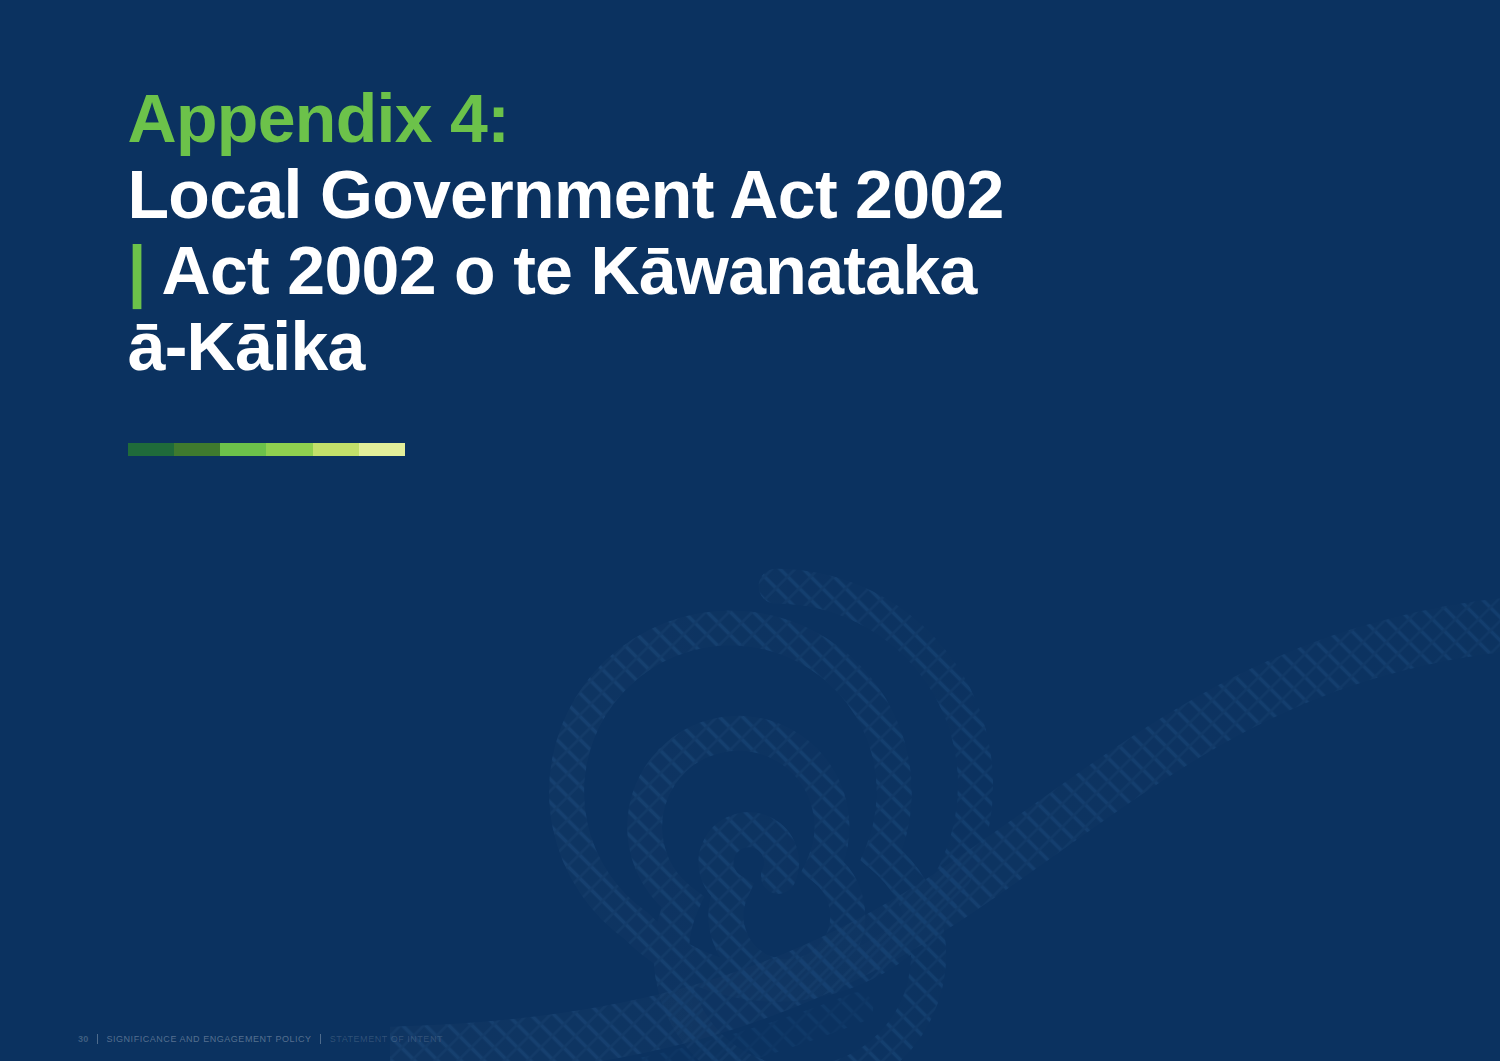Appendix 4: Local Government Act 2002 | Act 2002 o te Kāwanataka ā-Kāika
30 Significance and Engagement Policy Statement of Intent